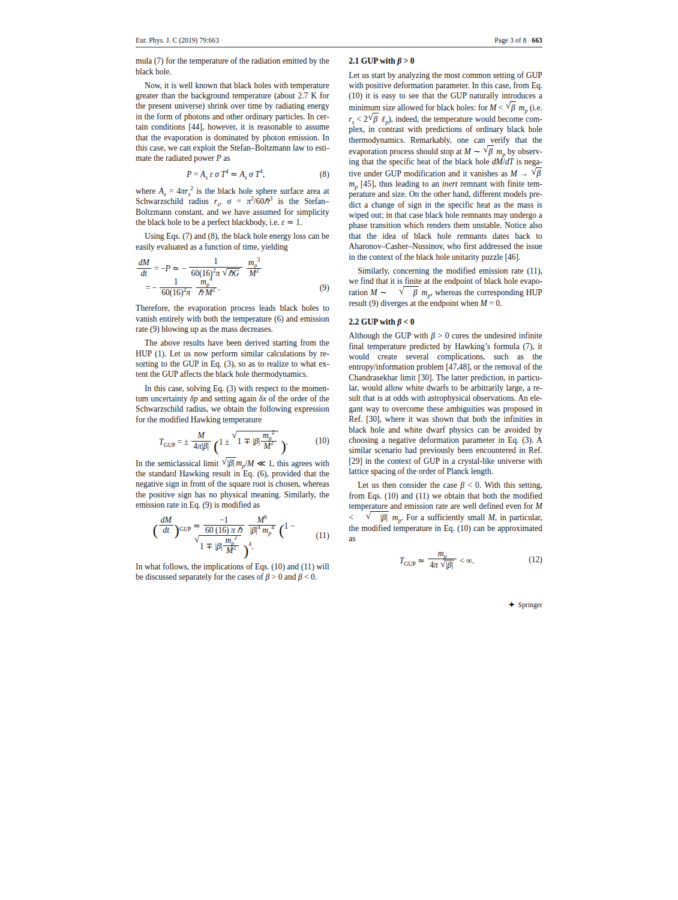Eur. Phys. J. C (2019) 79:663
Page 3 of 8 663
mula (7) for the temperature of the radiation emitted by the black hole.
Now, it is well known that black holes with temperature greater than the background temperature (about 2.7 K for the present universe) shrink over time by radiating energy in the form of photons and other ordinary particles. In certain conditions [44], however, it is reasonable to assume that the evaporation is dominated by photon emission. In this case, we can exploit the Stefan–Boltzmann law to estimate the radiated power P as
P = As ε σ T4 ≃ As σ T4,
(8)
where As = 4πrs2 is the black hole sphere surface area at Schwarzschild radius rs, σ = π2/60ℏ3 is the Stefan–Boltzmann constant, and we have assumed for simplicity the black hole to be a perfect blackbody, i.e. ε ≃ 1.
Using Eqs. (7) and (8), the black hole energy loss can be easily evaluated as a function of time, yielding
dM dt = −P ≃ − 160(16)2π ℏG mp3 M2
= − 160(16)2π mp4 ℏ M2.
(9)
Therefore, the evaporation process leads black holes to vanish entirely with both the temperature (6) and emission rate (9) blowing up as the mass decreases.
The above results have been derived starting from the HUP (1). Let us now perform similar calculations by resorting to the GUP in Eq. (3), so as to realize to what extent the GUP affects the black hole thermodynamics.
In this case, solving Eq. (3) with respect to the momentum uncertainty δp and setting again δx of the order of the Schwarzschild radius, we obtain the following expression for the modified Hawking temperature
TGUP = ± M 4π|β| (1 ± 1 ∓ |β|mp2 M2 ).
(10)
In the semiclassical limit |β|mp/M ≪ 1, this agrees with the standard Hawking result in Eq. (6), provided that the negative sign in front of the square root is chosen, whereas the positive sign has no physical meaning. Similarly, the emission rate in Eq. (9) is modified as
(dM dt)GUP ≃ −160 (16) π ℏ M6|β|4 mp4 (1 − 1 ∓ |β|mp2 M2 )4.
(11)
In what follows, the implications of Eqs. (10) and (11) will be discussed separately for the cases of β > 0 and β < 0.
2.1 GUP with β > 0
Let us start by analyzing the most common setting of GUP with positive deformation parameter. In this case, from Eq. (10) it is easy to see that the GUP naturally introduces a minimum size allowed for black holes: for M < β mp (i.e. rs < 2β ℓp), indeed, the temperature would become complex, in contrast with predictions of ordinary black hole thermodynamics. Remarkably, one can verify that the evaporation process should stop at M ∼ β mp by observing that the specific heat of the black hole dM/dT is negative under GUP modification and it vanishes as M → β mp [45], thus leading to an inert remnant with finite temperature and size. On the other hand, different models predict a change of sign in the specific heat as the mass is wiped out; in that case black hole remnants may undergo a phase transition which renders them unstable. Notice also that the idea of black hole remnants dates back to Aharonov–Casher–Nussinov, who first addressed the issue in the context of the black hole unitarity puzzle [46].
Similarly, concerning the modified emission rate (11), we find that it is finite at the endpoint of black hole evaporation M ∼ β mp, whereas the corresponding HUP result (9) diverges at the endpoint when M = 0.
2.2 GUP with β < 0
Although the GUP with β > 0 cures the undesired infinite final temperature predicted by Hawking’s formula (7), it would create several complications, such as the entropy/information problem [47,48], or the removal of the Chandrasekhar limit [30]. The latter prediction, in particular, would allow white dwarfs to be arbitrarily large, a result that is at odds with astrophysical observations. An elegant way to overcome these ambiguities was proposed in Ref. [30], where it was shown that both the infinities in black hole and white dwarf physics can be avoided by choosing a negative deformation parameter in Eq. (3). A similar scenario had previously been encountered in Ref. [29] in the context of GUP in a crystal-like universe with lattice spacing of the order of Planck length.
Let us then consider the case β < 0. With this setting, from Eqs. (10) and (11) we obtain that both the modified temperature and emission rate are well defined even for M < |β| mp. For a sufficiently small M, in particular, the modified temperature in Eq. (10) can be approximated as
TGUP ≃ mp 4π |β| < ∞.
(12)
✦Springer